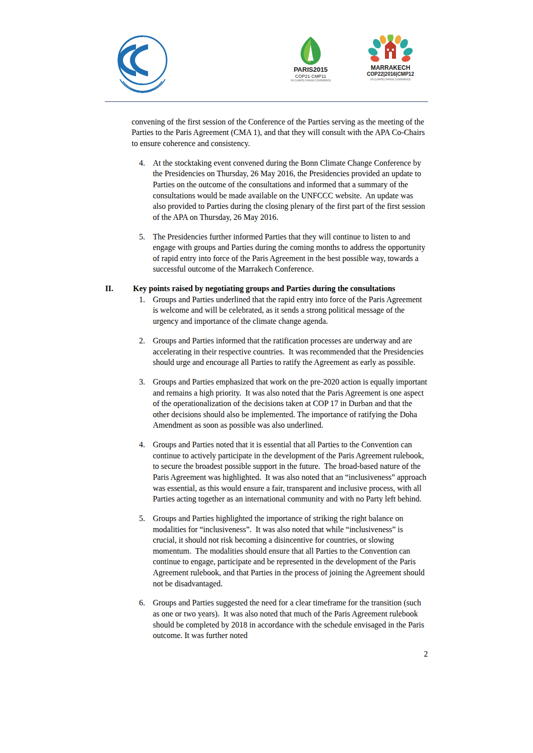PARIS2015 COP21·CMP11 UN CLIMATE CHANGE CONFERENCE
MARRAKECH COP22|2016|CMP12 UN CLIMATE CHANGE CONFERENCE
convening of the first session of the Conference of the Parties serving as the meeting of the Parties to the Paris Agreement (CMA 1), and that they will consult with the APA Co-Chairs to ensure coherence and consistency.
At the stocktaking event convened during the Bonn Climate Change Conference by the Presidencies on Thursday, 26 May 2016, the Presidencies provided an update to Parties on the outcome of the consultations and informed that a summary of the consultations would be made available on the UNFCCC website. An update was also provided to Parties during the closing plenary of the first part of the first session of the APA on Thursday, 26 May 2016.
The Presidencies further informed Parties that they will continue to listen to and engage with groups and Parties during the coming months to address the opportunity of rapid entry into force of the Paris Agreement in the best possible way, towards a successful outcome of the Marrakech Conference.
II.
Key points raised by negotiating groups and Parties during the consultations
Groups and Parties underlined that the rapid entry into force of the Paris Agreement is welcome and will be celebrated, as it sends a strong political message of the urgency and importance of the climate change agenda.
Groups and Parties informed that the ratification processes are underway and are accelerating in their respective countries. It was recommended that the Presidencies should urge and encourage all Parties to ratify the Agreement as early as possible.
Groups and Parties emphasized that work on the pre-2020 action is equally important and remains a high priority. It was also noted that the Paris Agreement is one aspect of the operationalization of the decisions taken at COP 17 in Durban and that the other decisions should also be implemented. The importance of ratifying the Doha Amendment as soon as possible was also underlined.
Groups and Parties noted that it is essential that all Parties to the Convention can continue to actively participate in the development of the Paris Agreement rulebook, to secure the broadest possible support in the future. The broad-based nature of the Paris Agreement was highlighted. It was also noted that an “inclusiveness” approach was essential, as this would ensure a fair, transparent and inclusive process, with all Parties acting together as an international community and with no Party left behind.
Groups and Parties highlighted the importance of striking the right balance on modalities for “inclusiveness”. It was also noted that while “inclusiveness” is crucial, it should not risk becoming a disincentive for countries, or slowing momentum. The modalities should ensure that all Parties to the Convention can continue to engage, participate and be represented in the development of the Paris Agreement rulebook, and that Parties in the process of joining the Agreement should not be disadvantaged.
Groups and Parties suggested the need for a clear timeframe for the transition (such as one or two years). It was also noted that much of the Paris Agreement rulebook should be completed by 2018 in accordance with the schedule envisaged in the Paris outcome. It was further noted
2